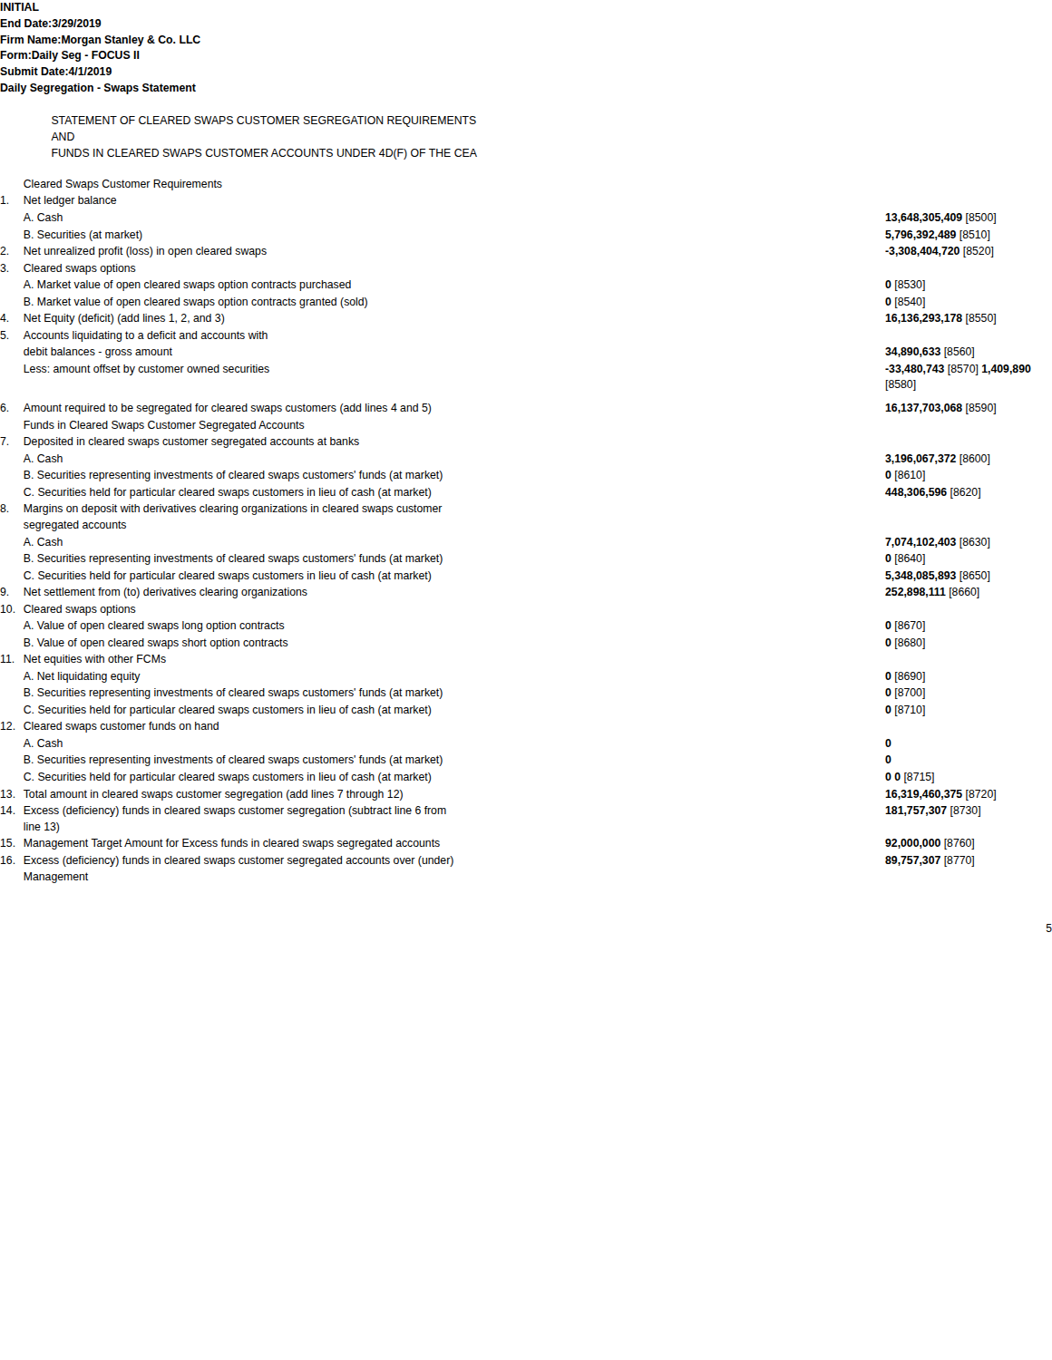INITIAL
End Date:3/29/2019
Firm Name:Morgan Stanley & Co. LLC
Form:Daily Seg - FOCUS II
Submit Date:4/1/2019
Daily Segregation - Swaps Statement
STATEMENT OF CLEARED SWAPS CUSTOMER SEGREGATION REQUIREMENTS
AND
FUNDS IN CLEARED SWAPS CUSTOMER ACCOUNTS UNDER 4D(F) OF THE CEA
| | Cleared Swaps Customer Requirements | |
| 1. | Net ledger balance | |
| | A. Cash | 13,648,305,409 [8500] |
| | B. Securities (at market) | 5,796,392,489 [8510] |
| 2. | Net unrealized profit (loss) in open cleared swaps | -3,308,404,720 [8520] |
| 3. | Cleared swaps options | |
| | A. Market value of open cleared swaps option contracts purchased | 0 [8530] |
| | B. Market value of open cleared swaps option contracts granted (sold) | 0 [8540] |
| 4. | Net Equity (deficit) (add lines 1, 2, and 3) | 16,136,293,178 [8550] |
| 5. | Accounts liquidating to a deficit and accounts with | |
| | debit balances - gross amount | 34,890,633 [8560] |
| | Less: amount offset by customer owned securities | -33,480,743 [8570] 1,409,890 [8580] |
| 6. | Amount required to be segregated for cleared swaps customers (add lines 4 and 5) | 16,137,703,068 [8590] |
| | Funds in Cleared Swaps Customer Segregated Accounts | |
| 7. | Deposited in cleared swaps customer segregated accounts at banks | |
| | A. Cash | 3,196,067,372 [8600] |
| | B. Securities representing investments of cleared swaps customers' funds (at market) | 0 [8610] |
| | C. Securities held for particular cleared swaps customers in lieu of cash (at market) | 448,306,596 [8620] |
| 8. | Margins on deposit with derivatives clearing organizations in cleared swaps customer segregated accounts | |
| | A. Cash | 7,074,102,403 [8630] |
| | B. Securities representing investments of cleared swaps customers' funds (at market) | 0 [8640] |
| | C. Securities held for particular cleared swaps customers in lieu of cash (at market) | 5,348,085,893 [8650] |
| 9. | Net settlement from (to) derivatives clearing organizations | 252,898,111 [8660] |
| 10. | Cleared swaps options | |
| | A. Value of open cleared swaps long option contracts | 0 [8670] |
| | B. Value of open cleared swaps short option contracts | 0 [8680] |
| 11. | Net equities with other FCMs | |
| | A. Net liquidating equity | 0 [8690] |
| | B. Securities representing investments of cleared swaps customers' funds (at market) | 0 [8700] |
| | C. Securities held for particular cleared swaps customers in lieu of cash (at market) | 0 [8710] |
| 12. | Cleared swaps customer funds on hand | |
| | A. Cash | 0 |
| | B. Securities representing investments of cleared swaps customers' funds (at market) | 0 |
| | C. Securities held for particular cleared swaps customers in lieu of cash (at market) | 0 0 [8715] |
| 13. | Total amount in cleared swaps customer segregation (add lines 7 through 12) | 16,319,460,375 [8720] |
| 14. | Excess (deficiency) funds in cleared swaps customer segregation (subtract line 6 from line 13) | 181,757,307 [8730] |
| 15. | Management Target Amount for Excess funds in cleared swaps segregated accounts | 92,000,000 [8760] |
| 16. | Excess (deficiency) funds in cleared swaps customer segregated accounts over (under) Management | 89,757,307 [8770] |
5